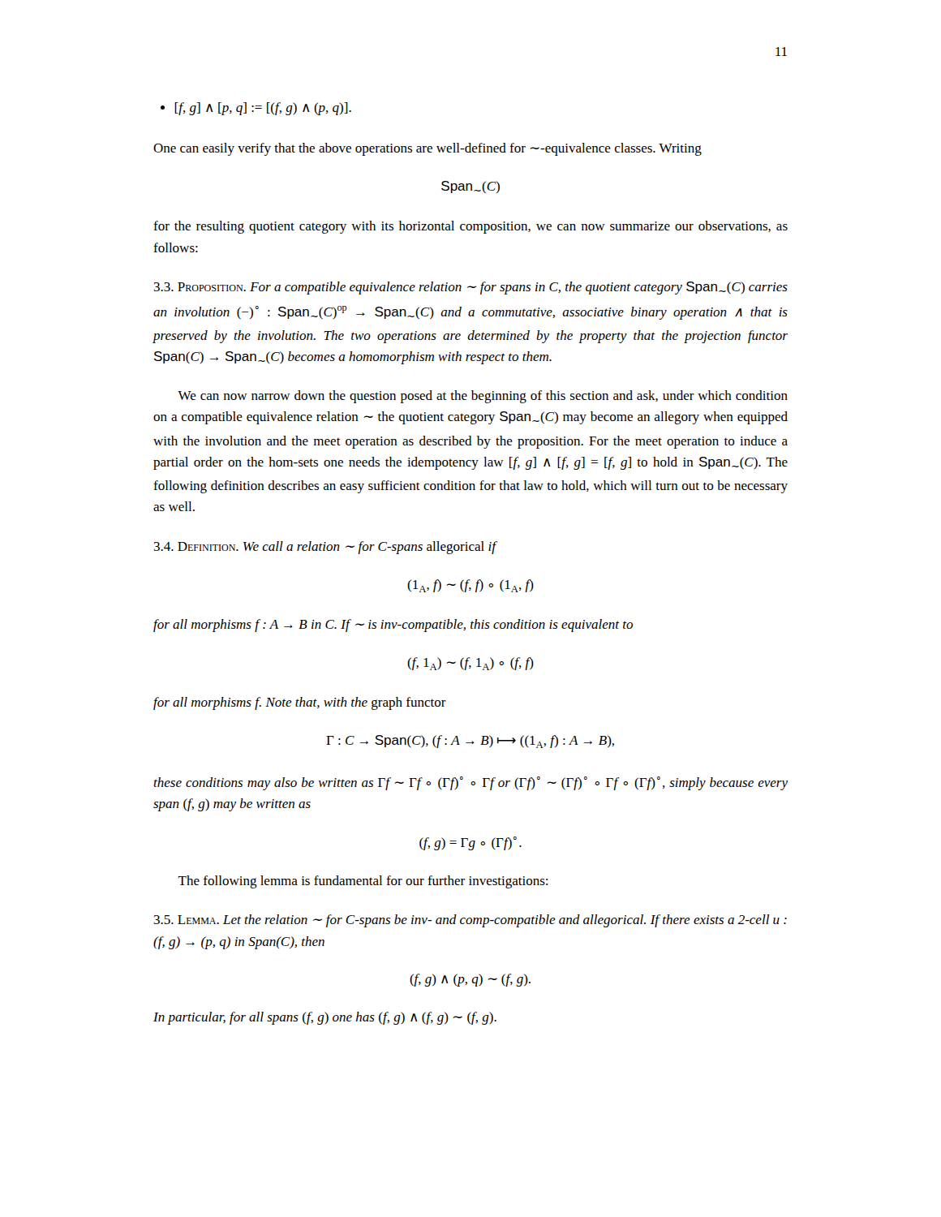11
[f, g] ∧ [p, q] := [(f, g) ∧ (p, q)].
One can easily verify that the above operations are well-defined for ∼-equivalence classes. Writing
Span∼(C)
for the resulting quotient category with its horizontal composition, we can now summarize our observations, as follows:
3.3. Proposition. For a compatible equivalence relation ∼ for spans in C, the quotient category Span∼(C) carries an involution (−)∘ : Span∼(C)op → Span∼(C) and a commutative, associative binary operation ∧ that is preserved by the involution. The two operations are determined by the property that the projection functor Span(C) → Span∼(C) becomes a homomorphism with respect to them.
We can now narrow down the question posed at the beginning of this section and ask, under which condition on a compatible equivalence relation ∼ the quotient category Span∼(C) may become an allegory when equipped with the involution and the meet operation as described by the proposition. For the meet operation to induce a partial order on the hom-sets one needs the idempotency law [f, g] ∧ [f, g] = [f, g] to hold in Span∼(C). The following definition describes an easy sufficient condition for that law to hold, which will turn out to be necessary as well.
3.4. Definition. We call a relation ∼ for C-spans allegorical if
(1A, f) ∼ (f, f) ∘ (1A, f)
for all morphisms f : A → B in C. If ∼ is inv-compatible, this condition is equivalent to
(f, 1A) ∼ (f, 1A) ∘ (f, f)
for all morphisms f. Note that, with the graph functor
Γ : C → Span(C), (f : A → B) ⟼ ((1A, f) : A → B),
these conditions may also be written as Γf ∼ Γf ∘ (Γf)∘ ∘ Γf or (Γf)∘ ∼ (Γf)∘ ∘ Γf ∘ (Γf)∘, simply because every span (f, g) may be written as
(f, g) = Γg ∘ (Γf)∘.
The following lemma is fundamental for our further investigations:
3.5. Lemma. Let the relation ∼ for C-spans be inv- and comp-compatible and allegorical. If there exists a 2-cell u : (f, g) → (p, q) in Span(C), then
(f, g) ∧ (p, q) ∼ (f, g).
In particular, for all spans (f, g) one has (f, g) ∧ (f, g) ∼ (f, g).